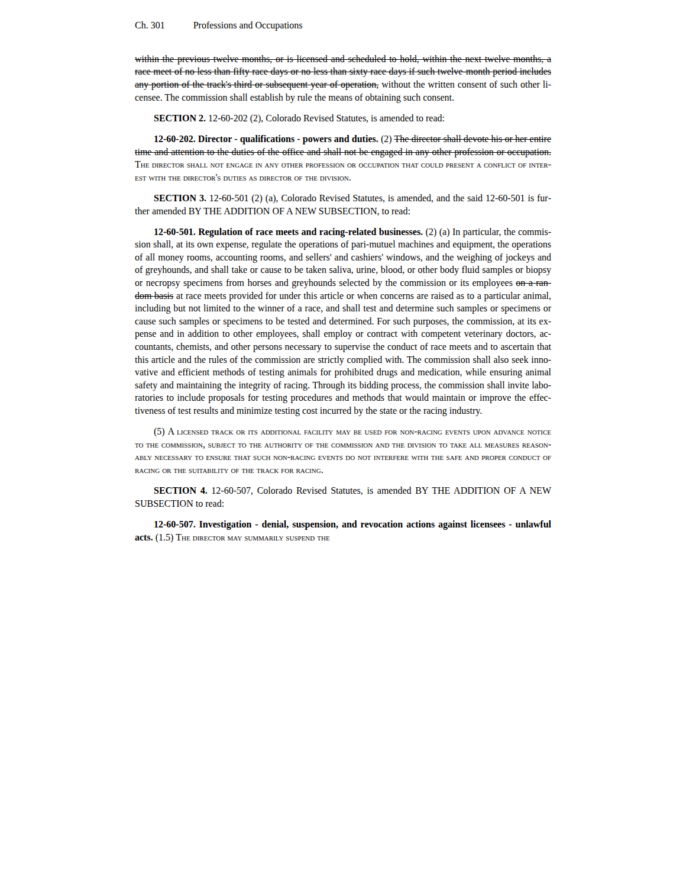Ch. 301 Professions and Occupations
within the previous twelve months, or is licensed and scheduled to hold, within the next twelve months, a race meet of no less than fifty race days or no less than sixty race days if such twelve-month period includes any portion of the track's third or subsequent year of operation, without the written consent of such other licensee. The commission shall establish by rule the means of obtaining such consent.
SECTION 2. 12-60-202 (2), Colorado Revised Statutes, is amended to read:
12-60-202. Director - qualifications - powers and duties. (2) The director shall devote his or her entire time and attention to the duties of the office and shall not be engaged in any other profession or occupation. The director shall not engage in any other profession or occupation that could present a conflict of interest with the director's duties as director of the division.
SECTION 3. 12-60-501 (2) (a), Colorado Revised Statutes, is amended, and the said 12-60-501 is further amended BY THE ADDITION OF A NEW SUBSECTION, to read:
12-60-501. Regulation of race meets and racing-related businesses. (2) (a) In particular, the commission shall, at its own expense, regulate the operations of pari-mutuel machines and equipment, the operations of all money rooms, accounting rooms, and sellers' and cashiers' windows, and the weighing of jockeys and of greyhounds, and shall take or cause to be taken saliva, urine, blood, or other body fluid samples or biopsy or necropsy specimens from horses and greyhounds selected by the commission or its employees on a random basis at race meets provided for under this article or when concerns are raised as to a particular animal, including but not limited to the winner of a race, and shall test and determine such samples or specimens or cause such samples or specimens to be tested and determined. For such purposes, the commission, at its expense and in addition to other employees, shall employ or contract with competent veterinary doctors, accountants, chemists, and other persons necessary to supervise the conduct of race meets and to ascertain that this article and the rules of the commission are strictly complied with. The commission shall also seek innovative and efficient methods of testing animals for prohibited drugs and medication, while ensuring animal safety and maintaining the integrity of racing. Through its bidding process, the commission shall invite laboratories to include proposals for testing procedures and methods that would maintain or improve the effectiveness of test results and minimize testing cost incurred by the state or the racing industry.
(5) A licensed track or its additional facility may be used for non-racing events upon advance notice to the commission, subject to the authority of the commission and the division to take all measures reasonably necessary to ensure that such non-racing events do not interfere with the safe and proper conduct of racing or the suitability of the track for racing.
SECTION 4. 12-60-507, Colorado Revised Statutes, is amended BY THE ADDITION OF A NEW SUBSECTION to read:
12-60-507. Investigation - denial, suspension, and revocation actions against licensees - unlawful acts. (1.5) The director may summarily suspend the